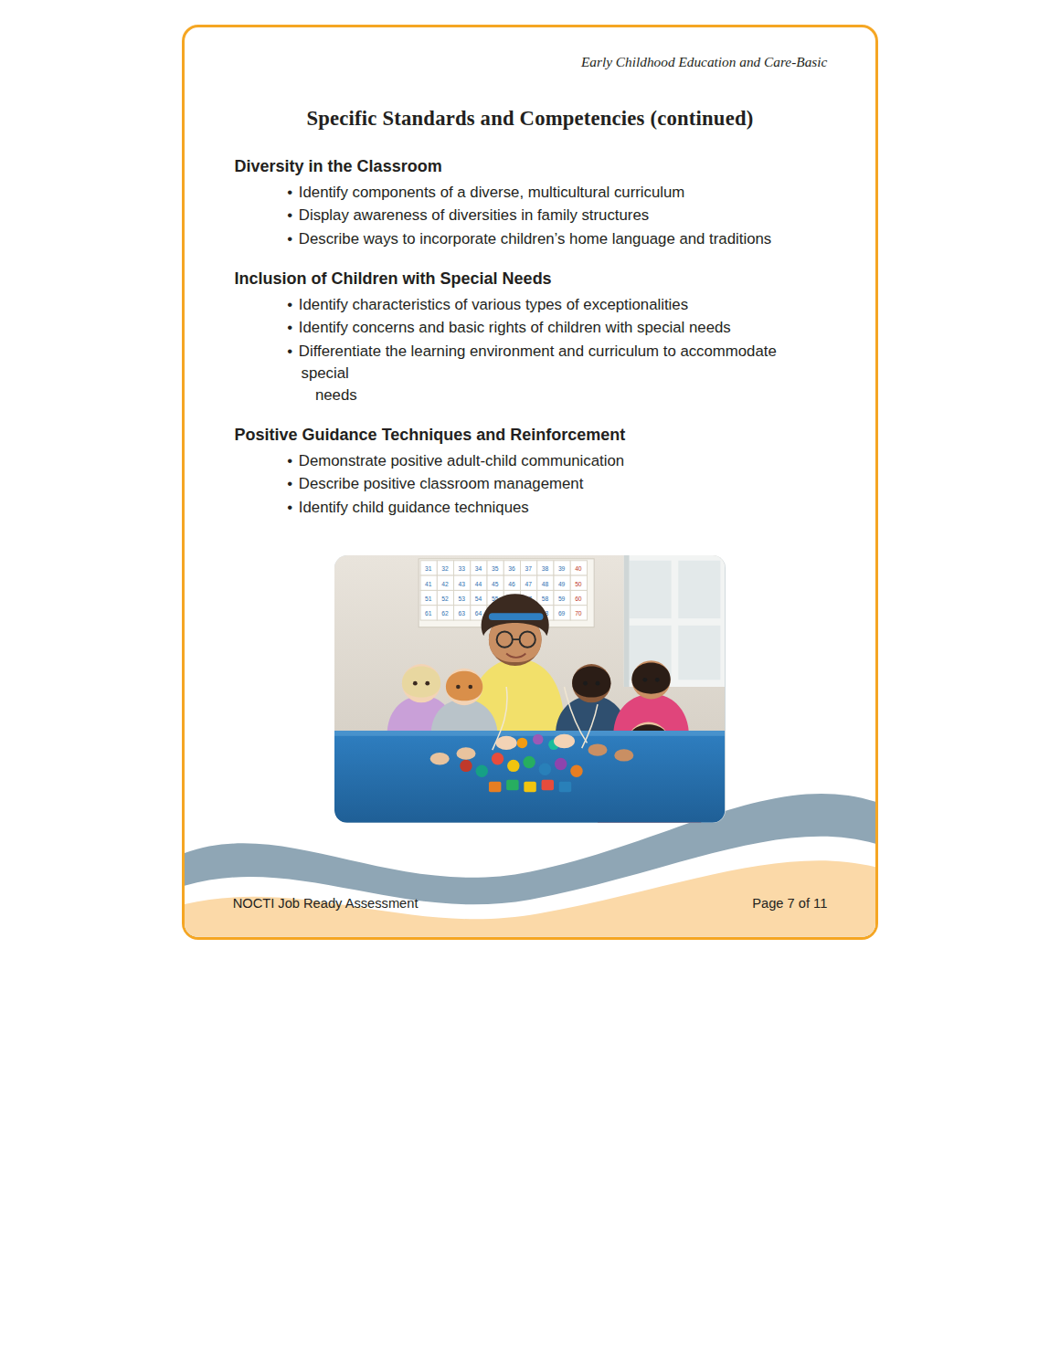Early Childhood Education and Care-Basic
Specific Standards and Competencies (continued)
Diversity in the Classroom
Identify components of a diverse, multicultural curriculum
Display awareness of diversities in family structures
Describe ways to incorporate children’s home language and traditions
Inclusion of Children with Special Needs
Identify characteristics of various types of exceptionalities
Identify concerns and basic rights of children with special needs
Differentiate the learning environment and curriculum to accommodate special needs
Positive Guidance Techniques and Reinforcement
Demonstrate positive adult-child communication
Describe positive classroom management
Identify child guidance techniques
313233 343536 373839 40 414243 444546 474849 50 515253 545556 575859 60 616263 646566 676869 70
NOCTI Job Ready Assessment Page 7 of 11